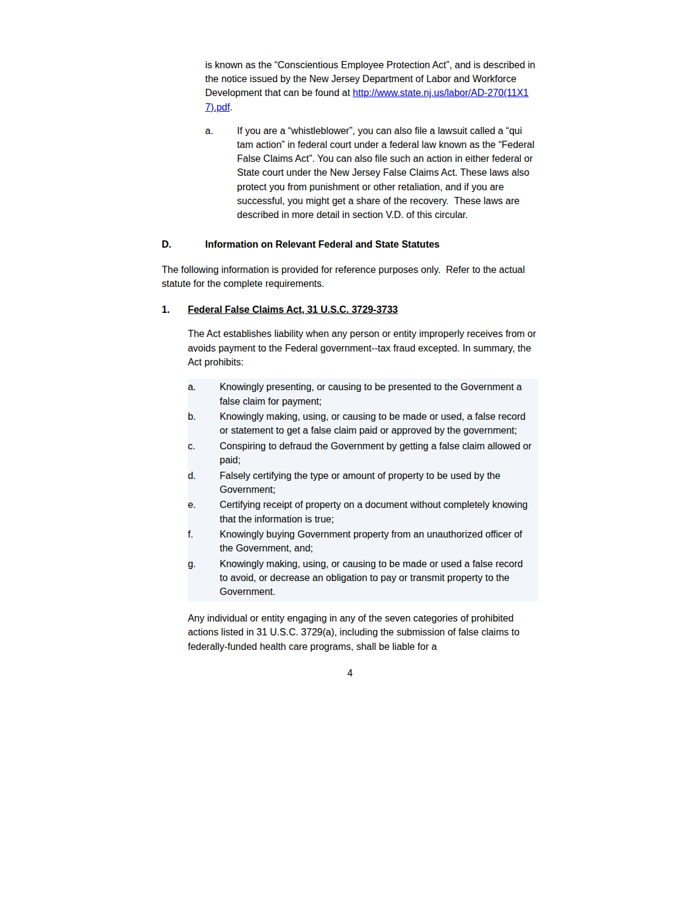is known as the “Conscientious Employee Protection Act”, and is described in the notice issued by the New Jersey Department of Labor and Workforce Development that can be found at http://www.state.nj.us/labor/AD-270(11X17).pdf.
a. If you are a “whistleblower”, you can also file a lawsuit called a “qui tam action” in federal court under a federal law known as the “Federal False Claims Act”. You can also file such an action in either federal or State court under the New Jersey False Claims Act. These laws also protect you from punishment or other retaliation, and if you are successful, you might get a share of the recovery. These laws are described in more detail in section V.D. of this circular.
D. Information on Relevant Federal and State Statutes
The following information is provided for reference purposes only. Refer to the actual statute for the complete requirements.
1. Federal False Claims Act, 31 U.S.C. 3729-3733
The Act establishes liability when any person or entity improperly receives from or avoids payment to the Federal government--tax fraud excepted. In summary, the Act prohibits:
a. Knowingly presenting, or causing to be presented to the Government a false claim for payment;
b. Knowingly making, using, or causing to be made or used, a false record or statement to get a false claim paid or approved by the government;
c. Conspiring to defraud the Government by getting a false claim allowed or paid;
d. Falsely certifying the type or amount of property to be used by the Government;
e. Certifying receipt of property on a document without completely knowing that the information is true;
f. Knowingly buying Government property from an unauthorized officer of the Government, and;
g. Knowingly making, using, or causing to be made or used a false record to avoid, or decrease an obligation to pay or transmit property to the Government.
Any individual or entity engaging in any of the seven categories of prohibited actions listed in 31 U.S.C. 3729(a), including the submission of false claims to federally-funded health care programs, shall be liable for a
4